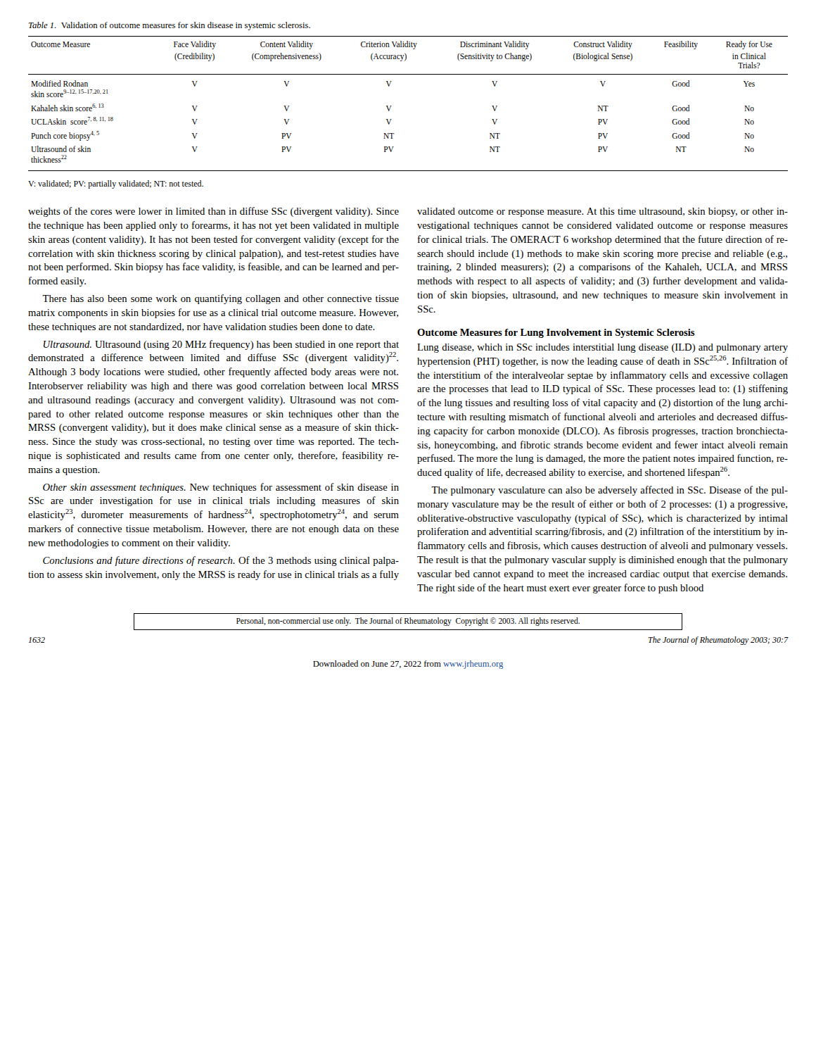Table 1. Validation of outcome measures for skin disease in systemic sclerosis.
| Outcome Measure | Face Validity | Content Validity | Criterion Validity | Discriminant Validity | Construct Validity | Feasibility | Ready for Use |
| --- | --- | --- | --- | --- | --- | --- | --- |
| | (Credibility) | (Comprehensiveness) | (Accuracy) | (Sensitivity to Change) | (Biological Sense) | | in Clinical Trials? |
| Modified Rodnan skin score 9–12, 15–17,20, 21 | V | V | V | V | V | Good | Yes |
| Kahaleh skin score 6, 13 | V | V | V | V | NT | Good | No |
| UCLAskin score 7, 8, 11, 18 | V | V | V | V | PV | Good | No |
| Punch core biopsy 4, 5 | V | PV | NT | NT | PV | Good | No |
| Ultrasound of skin thickness 22 | V | PV | PV | NT | PV | NT | No |
V: validated; PV: partially validated; NT: not tested.
weights of the cores were lower in limited than in diffuse SSc (divergent validity). Since the technique has been applied only to forearms, it has not yet been validated in multiple skin areas (content validity). It has not been tested for convergent validity (except for the correlation with skin thickness scoring by clinical palpation), and test-retest studies have not been performed. Skin biopsy has face validity, is feasible, and can be learned and performed easily.
There has also been some work on quantifying collagen and other connective tissue matrix components in skin biopsies for use as a clinical trial outcome measure. However, these techniques are not standardized, nor have validation studies been done to date.
Ultrasound. Ultrasound (using 20 MHz frequency) has been studied in one report that demonstrated a difference between limited and diffuse SSc (divergent validity)22. Although 3 body locations were studied, other frequently affected body areas were not. Interobserver reliability was high and there was good correlation between local MRSS and ultrasound readings (accuracy and convergent validity). Ultrasound was not compared to other related outcome response measures or skin techniques other than the MRSS (convergent validity), but it does make clinical sense as a measure of skin thickness. Since the study was cross-sectional, no testing over time was reported. The technique is sophisticated and results came from one center only, therefore, feasibility remains a question.
Other skin assessment techniques. New techniques for assessment of skin disease in SSc are under investigation for use in clinical trials including measures of skin elasticity23, durometer measurements of hardness24, spectrophotometry24, and serum markers of connective tissue metabolism. However, there are not enough data on these new methodologies to comment on their validity.
Conclusions and future directions of research. Of the 3 methods using clinical palpation to assess skin involvement, only the MRSS is ready for use in clinical trials as a fully validated outcome or response measure. At this time ultrasound, skin biopsy, or other investigational techniques cannot be considered validated outcome or response measures for clinical trials. The OMERACT 6 workshop determined that the future direction of research should include (1) methods to make skin scoring more precise and reliable (e.g., training, 2 blinded measurers); (2) a comparisons of the Kahaleh, UCLA, and MRSS methods with respect to all aspects of validity; and (3) further development and validation of skin biopsies, ultrasound, and new techniques to measure skin involvement in SSc.
Outcome Measures for Lung Involvement in Systemic Sclerosis
Lung disease, which in SSc includes interstitial lung disease (ILD) and pulmonary artery hypertension (PHT) together, is now the leading cause of death in SSc25,26. Infiltration of the interstitium of the interalveolar septae by inflammatory cells and excessive collagen are the processes that lead to ILD typical of SSc. These processes lead to: (1) stiffening of the lung tissues and resulting loss of vital capacity and (2) distortion of the lung architecture with resulting mismatch of functional alveoli and arterioles and decreased diffusing capacity for carbon monoxide (DLCO). As fibrosis progresses, traction bronchiectasis, honeycombing, and fibrotic strands become evident and fewer intact alveoli remain perfused. The more the lung is damaged, the more the patient notes impaired function, reduced quality of life, decreased ability to exercise, and shortened lifespan26.
The pulmonary vasculature can also be adversely affected in SSc. Disease of the pulmonary vasculature may be the result of either or both of 2 processes: (1) a progressive, obliterative-obstructive vasculopathy (typical of SSc), which is characterized by intimal proliferation and adventitial scarring/fibrosis, and (2) infiltration of the interstitium by inflammatory cells and fibrosis, which causes destruction of alveoli and pulmonary vessels. The result is that the pulmonary vascular supply is diminished enough that the pulmonary vascular bed cannot expand to meet the increased cardiac output that exercise demands. The right side of the heart must exert ever greater force to push blood
Personal, non-commercial use only. The Journal of Rheumatology Copyright © 2003. All rights reserved.
1632 The Journal of Rheumatology 2003; 30:7
Downloaded on June 27, 2022 from www.jrheum.org